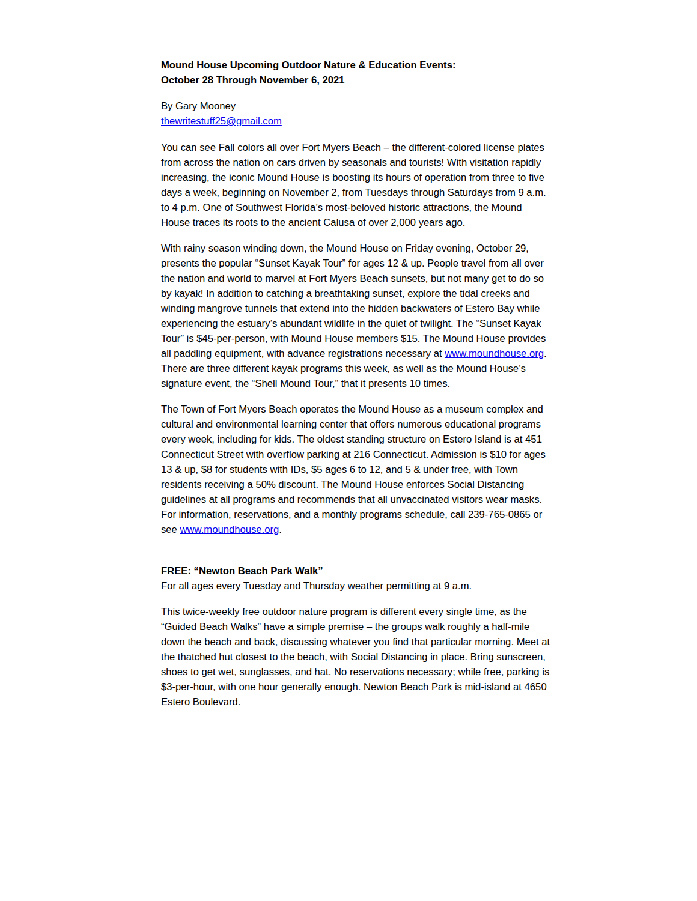Mound House Upcoming Outdoor Nature & Education Events:
October 28 Through November 6, 2021
By Gary Mooney
thewritestuff25@gmail.com
You can see Fall colors all over Fort Myers Beach – the different-colored license plates from across the nation on cars driven by seasonals and tourists! With visitation rapidly increasing, the iconic Mound House is boosting its hours of operation from three to five days a week, beginning on November 2, from Tuesdays through Saturdays from 9 a.m. to 4 p.m. One of Southwest Florida’s most-beloved historic attractions, the Mound House traces its roots to the ancient Calusa of over 2,000 years ago.
With rainy season winding down, the Mound House on Friday evening, October 29, presents the popular “Sunset Kayak Tour” for ages 12 & up. People travel from all over the nation and world to marvel at Fort Myers Beach sunsets, but not many get to do so by kayak! In addition to catching a breathtaking sunset, explore the tidal creeks and winding mangrove tunnels that extend into the hidden backwaters of Estero Bay while experiencing the estuary’s abundant wildlife in the quiet of twilight. The “Sunset Kayak Tour” is $45-per-person, with Mound House members $15. The Mound House provides all paddling equipment, with advance registrations necessary at www.moundhouse.org. There are three different kayak programs this week, as well as the Mound House’s signature event, the “Shell Mound Tour,” that it presents 10 times.
The Town of Fort Myers Beach operates the Mound House as a museum complex and cultural and environmental learning center that offers numerous educational programs every week, including for kids. The oldest standing structure on Estero Island is at 451 Connecticut Street with overflow parking at 216 Connecticut. Admission is $10 for ages 13 & up, $8 for students with IDs, $5 ages 6 to 12, and 5 & under free, with Town residents receiving a 50% discount. The Mound House enforces Social Distancing guidelines at all programs and recommends that all unvaccinated visitors wear masks. For information, reservations, and a monthly programs schedule, call 239-765-0865 or see www.moundhouse.org.
FREE: “Newton Beach Park Walk”
For all ages every Tuesday and Thursday weather permitting at 9 a.m.
This twice-weekly free outdoor nature program is different every single time, as the “Guided Beach Walks” have a simple premise – the groups walk roughly a half-mile down the beach and back, discussing whatever you find that particular morning. Meet at the thatched hut closest to the beach, with Social Distancing in place. Bring sunscreen, shoes to get wet, sunglasses, and hat. No reservations necessary; while free, parking is $3-per-hour, with one hour generally enough. Newton Beach Park is mid-island at 4650 Estero Boulevard.